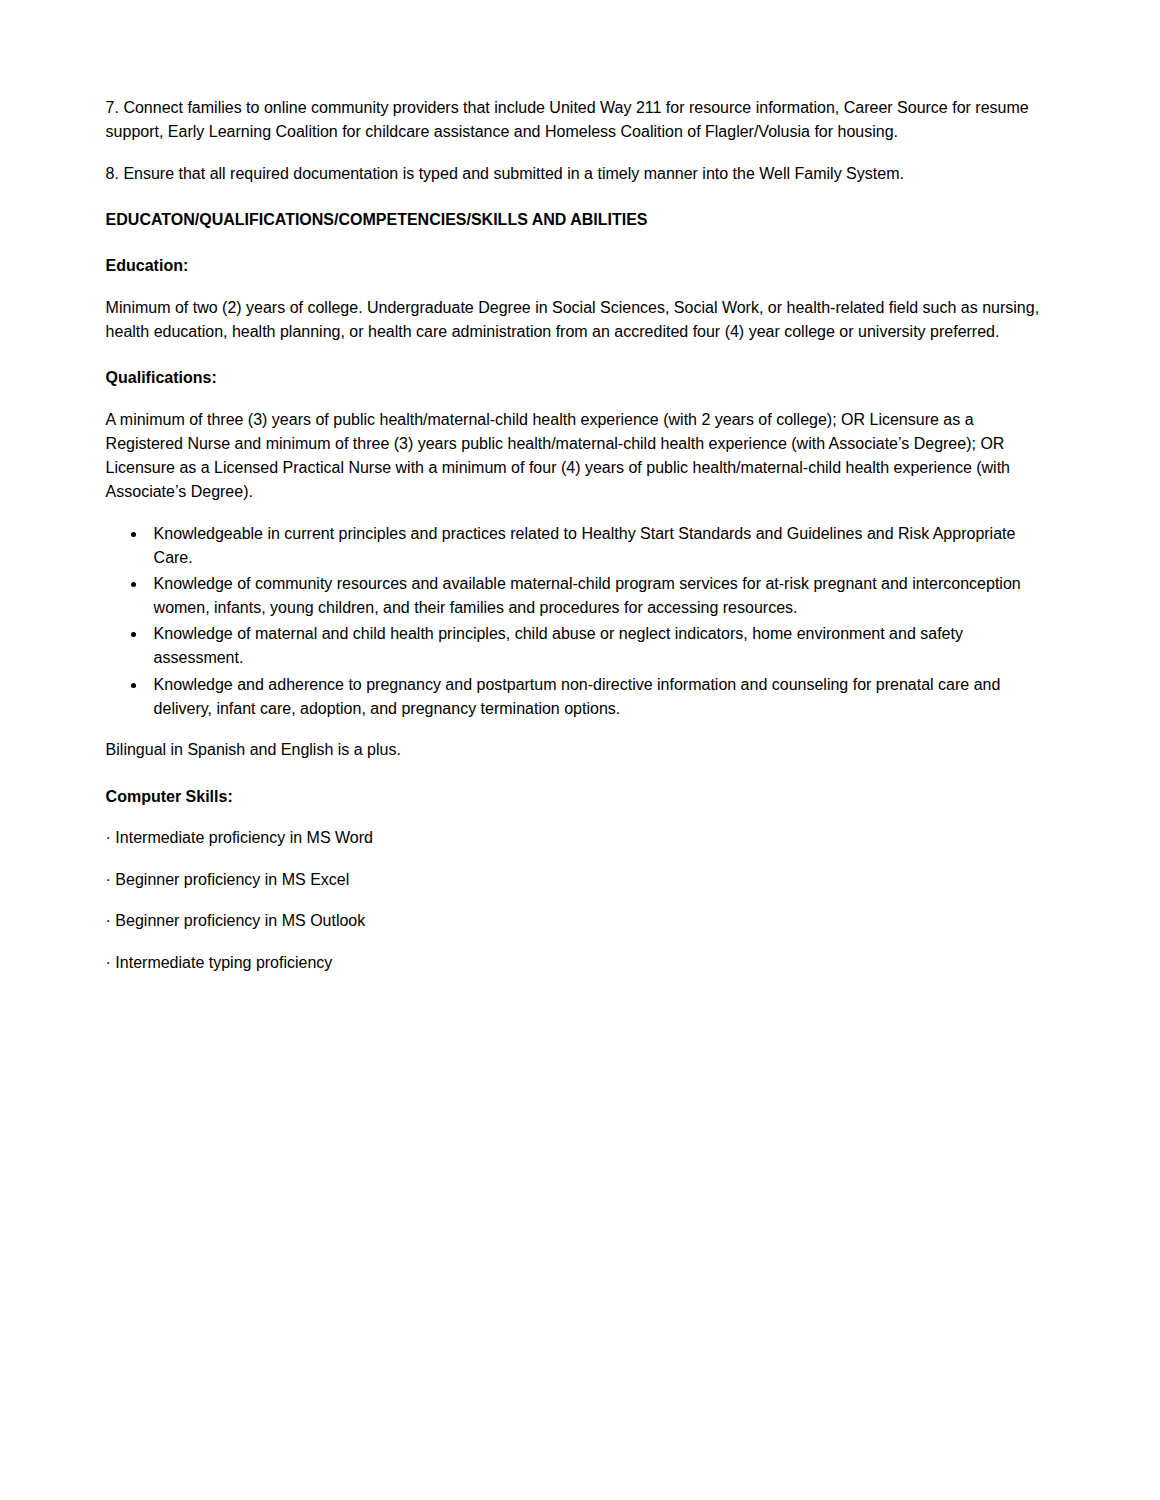7. Connect families to online community providers that include United Way 211 for resource information, Career Source for resume support, Early Learning Coalition for childcare assistance and Homeless Coalition of Flagler/Volusia for housing.
8. Ensure that all required documentation is typed and submitted in a timely manner into the Well Family System.
EDUCATON/QUALIFICATIONS/COMPETENCIES/SKILLS AND ABILITIES
Education:
Minimum of two (2) years of college. Undergraduate Degree in Social Sciences, Social Work, or health-related field such as nursing, health education, health planning, or health care administration from an accredited four (4) year college or university preferred.
Qualifications:
A minimum of three (3) years of public health/maternal-child health experience (with 2 years of college); OR Licensure as a Registered Nurse and minimum of three (3) years public health/maternal-child health experience (with Associate’s Degree); OR Licensure as a Licensed Practical Nurse with a minimum of four (4) years of public health/maternal-child health experience (with Associate’s Degree).
Knowledgeable in current principles and practices related to Healthy Start Standards and Guidelines and Risk Appropriate Care.
Knowledge of community resources and available maternal-child program services for at-risk pregnant and interconception women, infants, young children, and their families and procedures for accessing resources.
Knowledge of maternal and child health principles, child abuse or neglect indicators, home environment and safety assessment.
Knowledge and adherence to pregnancy and postpartum non-directive information and counseling for prenatal care and delivery, infant care, adoption, and pregnancy termination options.
Bilingual in Spanish and English is a plus.
Computer Skills:
· Intermediate proficiency in MS Word
· Beginner proficiency in MS Excel
· Beginner proficiency in MS Outlook
· Intermediate typing proficiency